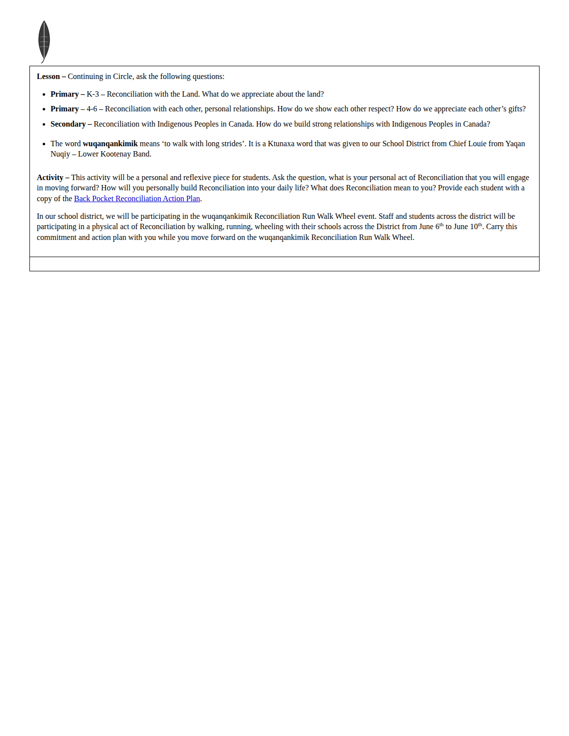Lesson – Continuing in Circle, ask the following questions:
Primary – K-3 – Reconciliation with the Land. What do we appreciate about the land?
Primary – 4-6 – Reconciliation with each other, personal relationships. How do we show each other respect? How do we appreciate each other’s gifts?
Secondary – Reconciliation with Indigenous Peoples in Canada. How do we build strong relationships with Indigenous Peoples in Canada?
The word wuqanqankimik means ‘to walk with long strides’. It is a Ktunaxa word that was given to our School District from Chief Louie from Yaqan Nuqiy – Lower Kootenay Band.
Activity – This activity will be a personal and reflexive piece for students. Ask the question, what is your personal act of Reconciliation that you will engage in moving forward? How will you personally build Reconciliation into your daily life? What does Reconciliation mean to you? Provide each student with a copy of the Back Pocket Reconciliation Action Plan.
In our school district, we will be participating in the wuqanqankimik Reconciliation Run Walk Wheel event. Staff and students across the district will be participating in a physical act of Reconciliation by walking, running, wheeling with their schools across the District from June 6th to June 10th. Carry this commitment and action plan with you while you move forward on the wuqanqankimik Reconciliation Run Walk Wheel.